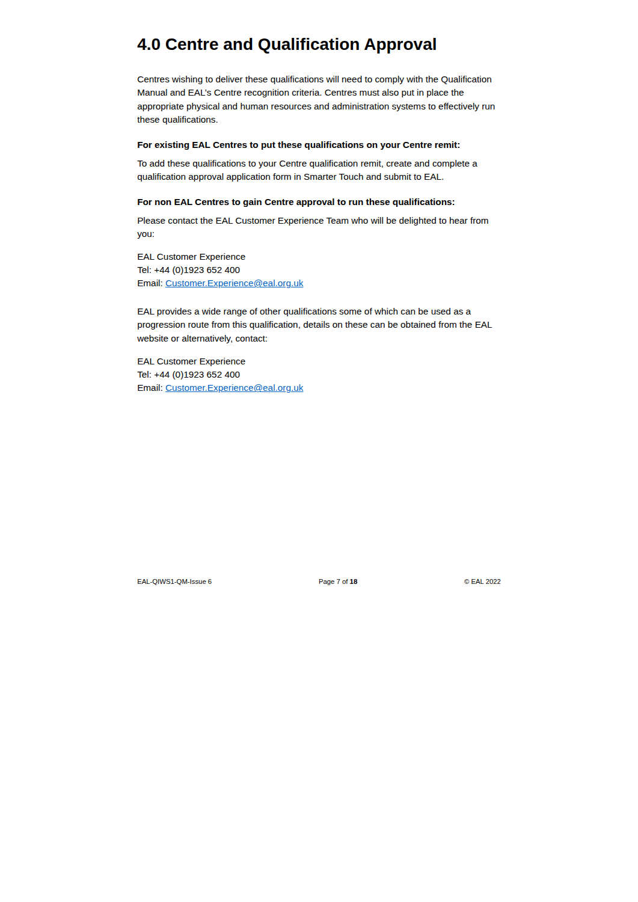4.0 Centre and Qualification Approval
Centres wishing to deliver these qualifications will need to comply with the Qualification Manual and EAL’s Centre recognition criteria. Centres must also put in place the appropriate physical and human resources and administration systems to effectively run these qualifications.
For existing EAL Centres to put these qualifications on your Centre remit:
To add these qualifications to your Centre qualification remit, create and complete a qualification approval application form in Smarter Touch and submit to EAL.
For non EAL Centres to gain Centre approval to run these qualifications:
Please contact the EAL Customer Experience Team who will be delighted to hear from you:
EAL Customer Experience
Tel: +44 (0)1923 652 400
Email: Customer.Experience@eal.org.uk
EAL provides a wide range of other qualifications some of which can be used as a progression route from this qualification, details on these can be obtained from the EAL website or alternatively, contact:
EAL Customer Experience
Tel: +44 (0)1923 652 400
Email: Customer.Experience@eal.org.uk
EAL-QIWS1-QM-Issue 6 Page 7 of 18 © EAL 2022